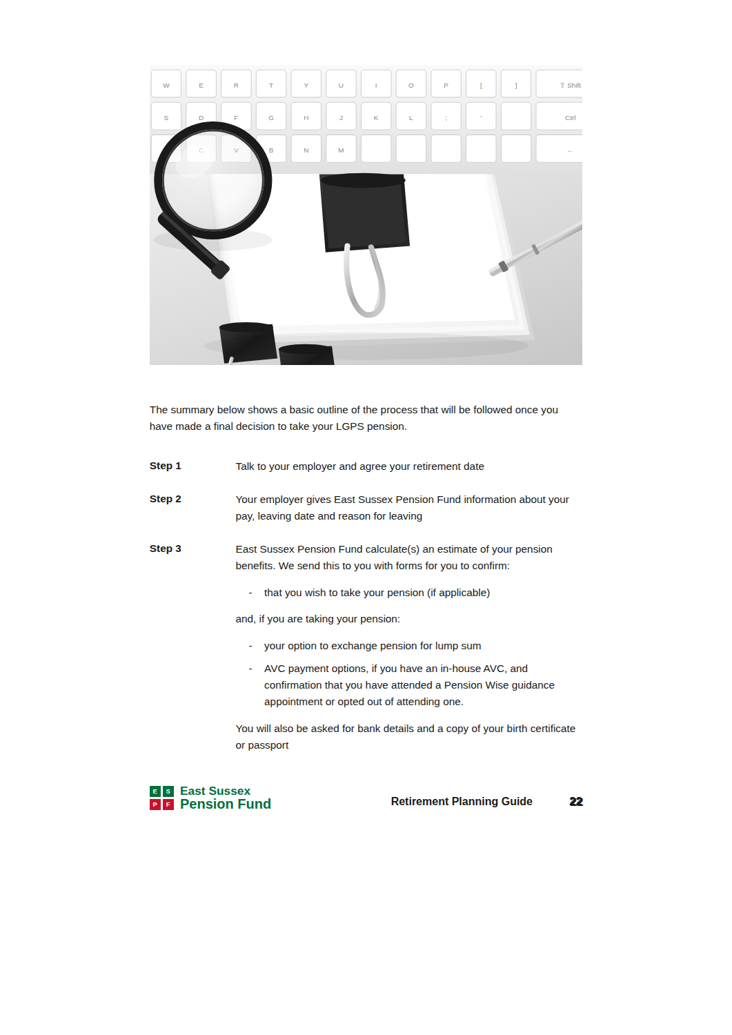Q W E R T Y U I O P [ ] ⇧ Shift A S D F G H J K L ; ' Ctrl Z X C V B N M ←
The summary below shows a basic outline of the process that will be followed once you have made a final decision to take your LGPS pension.
Step 1
Talk to your employer and agree your retirement date
Step 2
Your employer gives East Sussex Pension Fund information about your pay, leaving date and reason for leaving
Step 3
East Sussex Pension Fund calculate(s) an estimate of your pension benefits. We send this to you with forms for you to confirm:
that you wish to take your pension (if applicable)
and, if you are taking your pension:
your option to exchange pension for lump sum
AVC payment options, if you have an in-house AVC, and confirmation that you have attended a Pension Wise guidance appointment or opted out of attending one.
You will also be asked for bank details and a copy of your birth certificate or passport
E
S
P
F
East Sussex Pension Fund
Retirement Planning Guide 22